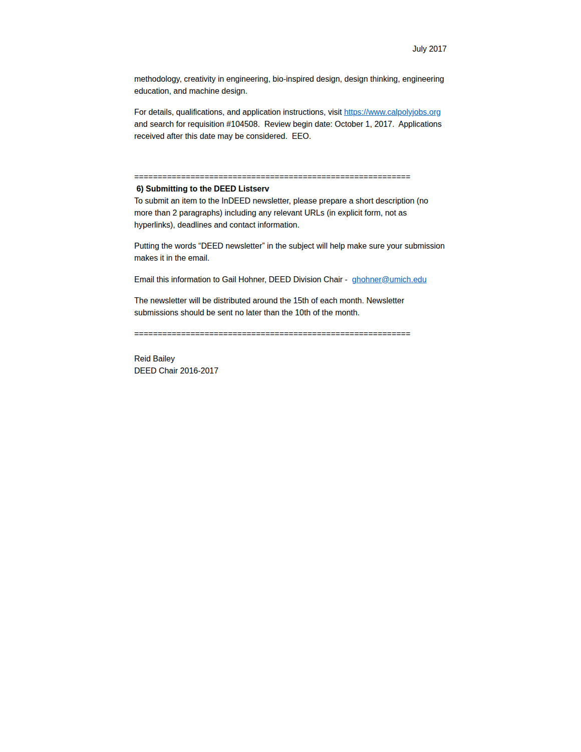July 2017
methodology, creativity in engineering, bio-inspired design, design thinking, engineering education, and machine design.
For details, qualifications, and application instructions, visit https://www.calpolyjobs.org and search for requisition #104508. Review begin date: October 1, 2017. Applications received after this date may be considered. EEO.
===========================================================
6) Submitting to the DEED Listserv
To submit an item to the InDEED newsletter, please prepare a short description (no more than 2 paragraphs) including any relevant URLs (in explicit form, not as hyperlinks), deadlines and contact information.
Putting the words “DEED newsletter” in the subject will help make sure your submission makes it in the email.
Email this information to Gail Hohner, DEED Division Chair - ghohner@umich.edu
The newsletter will be distributed around the 15th of each month. Newsletter submissions should be sent no later than the 10th of the month.
===========================================================
Reid Bailey
DEED Chair 2016-2017